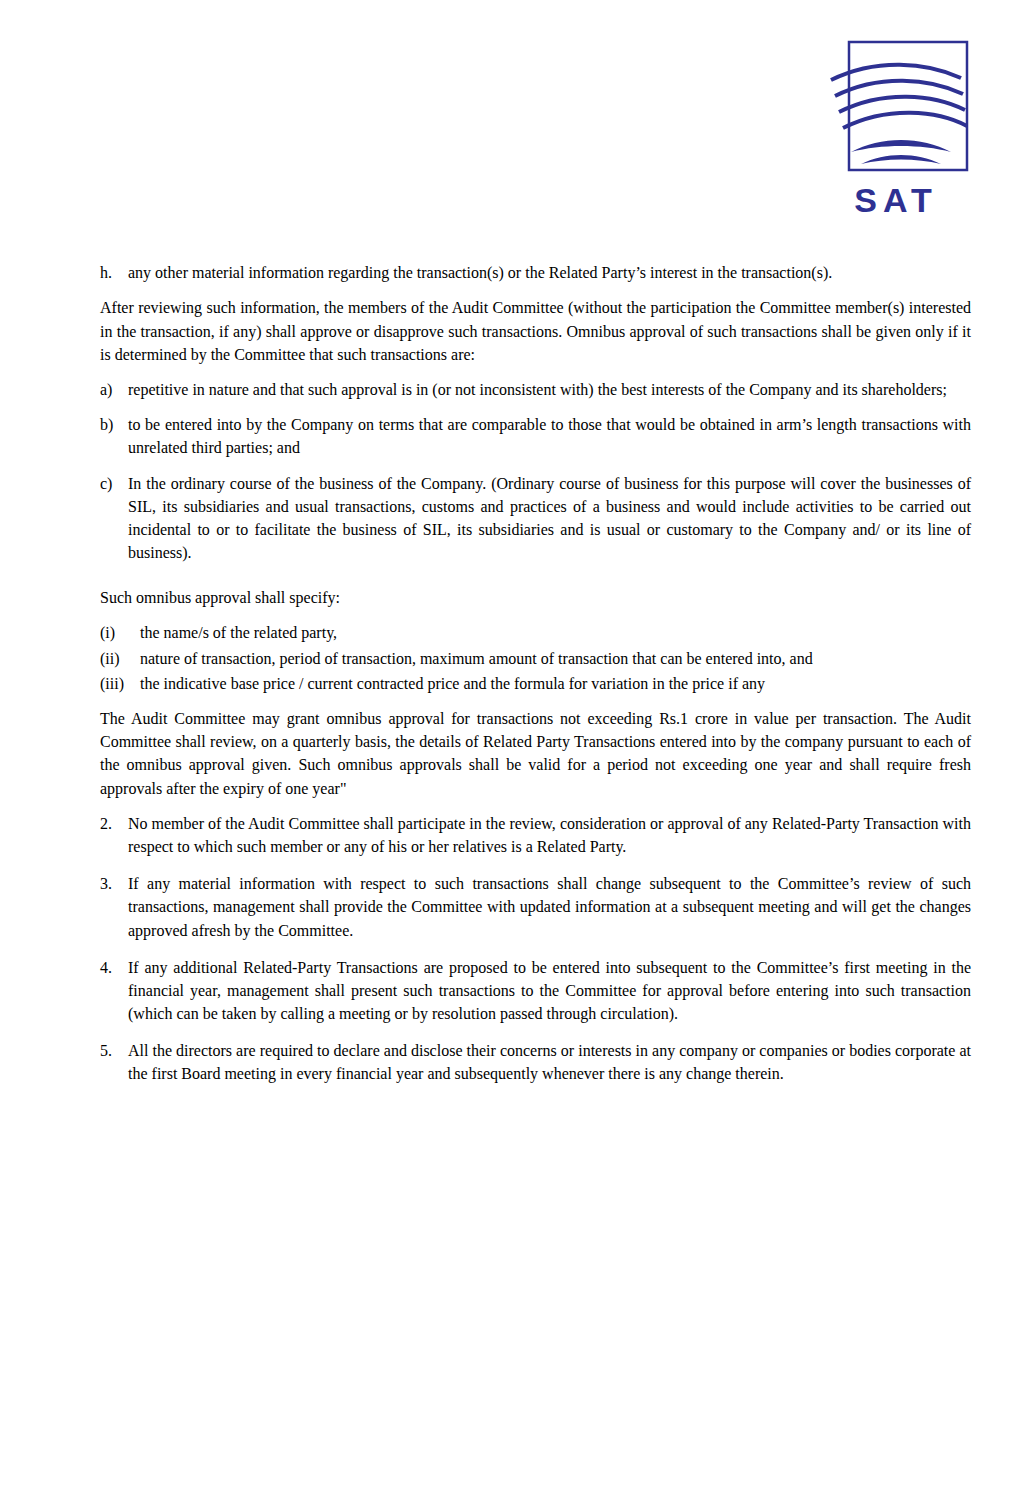SAT
h.
any other material information regarding the transaction(s) or the Related Party’s interest in the transaction(s).
After reviewing such information, the members of the Audit Committee (without the participation the Committee member(s) interested in the transaction, if any) shall approve or disapprove such transactions. Omnibus approval of such transactions shall be given only if it is determined by the Committee that such transactions are:
a)
repetitive in nature and that such approval is in (or not inconsistent with) the best interests of the Company and its shareholders;
b)
to be entered into by the Company on terms that are comparable to those that would be obtained in arm’s length transactions with unrelated third parties; and
c)
In the ordinary course of the business of the Company. (Ordinary course of business for this purpose will cover the businesses of SIL, its subsidiaries and usual transactions, customs and practices of a business and would include activities to be carried out incidental to or to facilitate the business of SIL, its subsidiaries and is usual or customary to the Company and/ or its line of business).
Such omnibus approval shall specify:
(i)
the name/s of the related party,
(ii)
nature of transaction, period of transaction, maximum amount of transaction that can be entered into, and
(iii)
the indicative base price / current contracted price and the formula for variation in the price if any
The Audit Committee may grant omnibus approval for transactions not exceeding Rs.1 crore in value per transaction. The Audit Committee shall review, on a quarterly basis, the details of Related Party Transactions entered into by the company pursuant to each of the omnibus approval given. Such omnibus approvals shall be valid for a period not exceeding one year and shall require fresh approvals after the expiry of one year"
2.
No member of the Audit Committee shall participate in the review, consideration or approval of any Related-Party Transaction with respect to which such member or any of his or her relatives is a Related Party.
3.
If any material information with respect to such transactions shall change subsequent to the Committee’s review of such transactions, management shall provide the Committee with updated information at a subsequent meeting and will get the changes approved afresh by the Committee.
4.
If any additional Related-Party Transactions are proposed to be entered into subsequent to the Committee’s first meeting in the financial year, management shall present such transactions to the Committee for approval before entering into such transaction (which can be taken by calling a meeting or by resolution passed through circulation).
5.
All the directors are required to declare and disclose their concerns or interests in any company or companies or bodies corporate at the first Board meeting in every financial year and subsequently whenever there is any change therein.